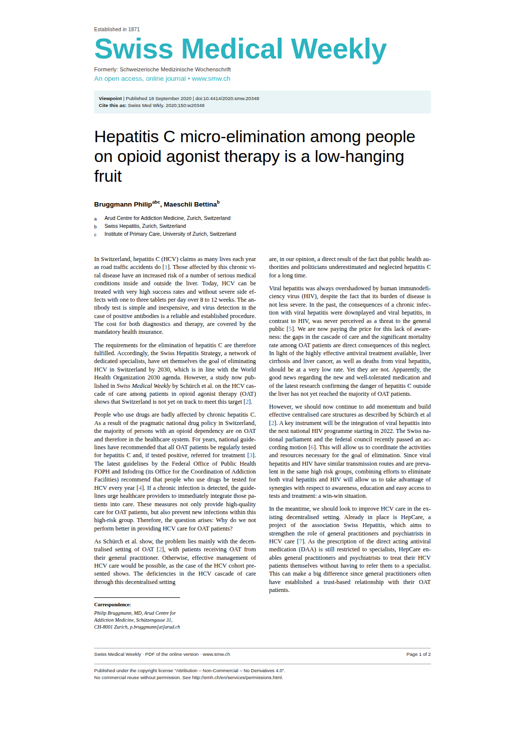Established in 1871
Swiss Medical Weekly
Formerly: Schweizerische Medizinische Wochenschrift
An open access, online journal • www.smw.ch
Viewpoint | Published 18 September 2020 | doi:10.4414/2020.smw.20348
Cite this as: Swiss Med Wkly. 2020;150:w20348
Hepatitis C micro-elimination among people on opioid agonist therapy is a low-hanging fruit
Bruggmann Philipabc, Maeschli Bettinab
aArud Centre for Addiction Medicine, Zurich, Switzerland bSwiss Hepatitis, Zurich, Switzerland cInstitute of Primary Care, University of Zurich, Switzerland
In Switzerland, hepatitis C (HCV) claims as many lives each year as road traffic accidents do [1]. Those affected by this chronic viral disease have an increased risk of a number of serious medical conditions inside and outside the liver. Today, HCV can be treated with very high success rates and without severe side effects with one to three tablets per day over 8 to 12 weeks. The antibody test is simple and inexpensive, and virus detection in the case of positive antibodies is a reliable and established procedure. The cost for both diagnostics and therapy, are covered by the mandatory health insurance.
The requirements for the elimination of hepatitis C are therefore fulfilled. Accordingly, the Swiss Hepatitis Strategy, a network of dedicated specialists, have set themselves the goal of eliminating HCV in Switzerland by 2030, which is in line with the World Health Organization 2030 agenda. However, a study now published in Swiss Medical Weekly by Schürch et al. on the HCV cascade of care among patients in opioid agonist therapy (OAT) shows that Switzerland is not yet on track to meet this target [2].
People who use drugs are badly affected by chronic hepatitis C. As a result of the pragmatic national drug policy in Switzerland, the majority of persons with an opioid dependency are on OAT and therefore in the healthcare system. For years, national guidelines have recommended that all OAT patients be regularly tested for hepatitis C and, if tested positive, referred for treatment [3]. The latest guidelines by the Federal Office of Public Health FOPH and Infodrog (its Office for the Coordination of Addiction Facilities) recommend that people who use drugs be tested for HCV every year [4]. If a chronic infection is detected, the guidelines urge healthcare providers to immediately integrate those patients into care. These measures not only provide high-quality care for OAT patients, but also prevent new infections within this high-risk group. Therefore, the question arises: Why do we not perform better in providing HCV care for OAT patients?
As Schürch et al. show, the problem lies mainly with the decentralised setting of OAT [2], with patients receiving OAT from their general practitioner. Otherwise, effective management of HCV care would be possible, as the case of the HCV cohort presented shows. The deficiencies in the HCV cascade of care through this decentralised setting
Correspondence: Philip Bruggmann, MD, Arud Centre for Addiction Medicine, Schützengasse 31, CH-8001 Zurich, p.bruggmann[at]arud.ch
are, in our opinion, a direct result of the fact that public health authorities and politicians underestimated and neglected hepatitis C for a long time.
Viral hepatitis was always overshadowed by human immunodeficiency virus (HIV), despite the fact that its burden of disease is not less severe. In the past, the consequences of a chronic infection with viral hepatitis were downplayed and viral hepatitis, in contrast to HIV, was never perceived as a threat to the general public [5]. We are now paying the price for this lack of awareness: the gaps in the cascade of care and the significant mortality rate among OAT patients are direct consequences of this neglect. In light of the highly effective antiviral treatment available, liver cirrhosis and liver cancer, as well as deaths from viral hepatitis, should be at a very low rate. Yet they are not. Apparently, the good news regarding the new and well-tolerated medication and of the latest research confirming the danger of hepatitis C outside the liver has not yet reached the majority of OAT patients.
However, we should now continue to add momentum and build effective centralised care structures as described by Schürch et al [2]. A key instrument will be the integration of viral hepatitis into the next national HIV programme starting in 2022. The Swiss national parliament and the federal council recently passed an according motion [6]. This will allow us to coordinate the activities and resources necessary for the goal of elimination. Since viral hepatitis and HIV have similar transmission routes and are prevalent in the same high risk groups, combining efforts to eliminate both viral hepatitis and HIV will allow us to take advantage of synergies with respect to awareness, education and easy access to tests and treatment: a win-win situation.
In the meantime, we should look to improve HCV care in the existing decentralised setting. Already in place is HepCare, a project of the association Swiss Hepatitis, which aims to strengthen the role of general practitioners and psychiatrists in HCV care [7]. As the prescription of the direct acting antiviral medication (DAA) is still restricted to specialists, HepCare enables general practitioners and psychiatrists to treat their HCV patients themselves without having to refer them to a specialist. This can make a big difference since general practitioners often have established a trust-based relationship with their OAT patients.
Swiss Medical Weekly · PDF of the online version · www.smw.ch
Page 1 of 2
Published under the copyright license “Attribution – Non-Commercial – No Derivatives 4.0”.
No commercial reuse without permission. See http://emh.ch/en/services/permissions.html.